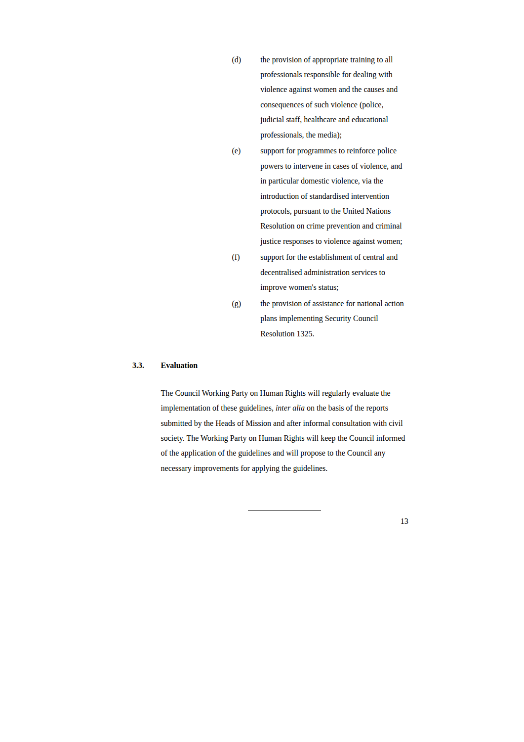(d) the provision of appropriate training to all professionals responsible for dealing with violence against women and the causes and consequences of such violence (police, judicial staff, healthcare and educational professionals, the media);
(e) support for programmes to reinforce police powers to intervene in cases of violence, and in particular domestic violence, via the introduction of standardised intervention protocols, pursuant to the United Nations Resolution on crime prevention and criminal justice responses to violence against women;
(f) support for the establishment of central and decentralised administration services to improve women's status;
(g) the provision of assistance for national action plans implementing Security Council Resolution 1325.
3.3. Evaluation
The Council Working Party on Human Rights will regularly evaluate the implementation of these guidelines, inter alia on the basis of the reports submitted by the Heads of Mission and after informal consultation with civil society. The Working Party on Human Rights will keep the Council informed of the application of the guidelines and will propose to the Council any necessary improvements for applying the guidelines.
13